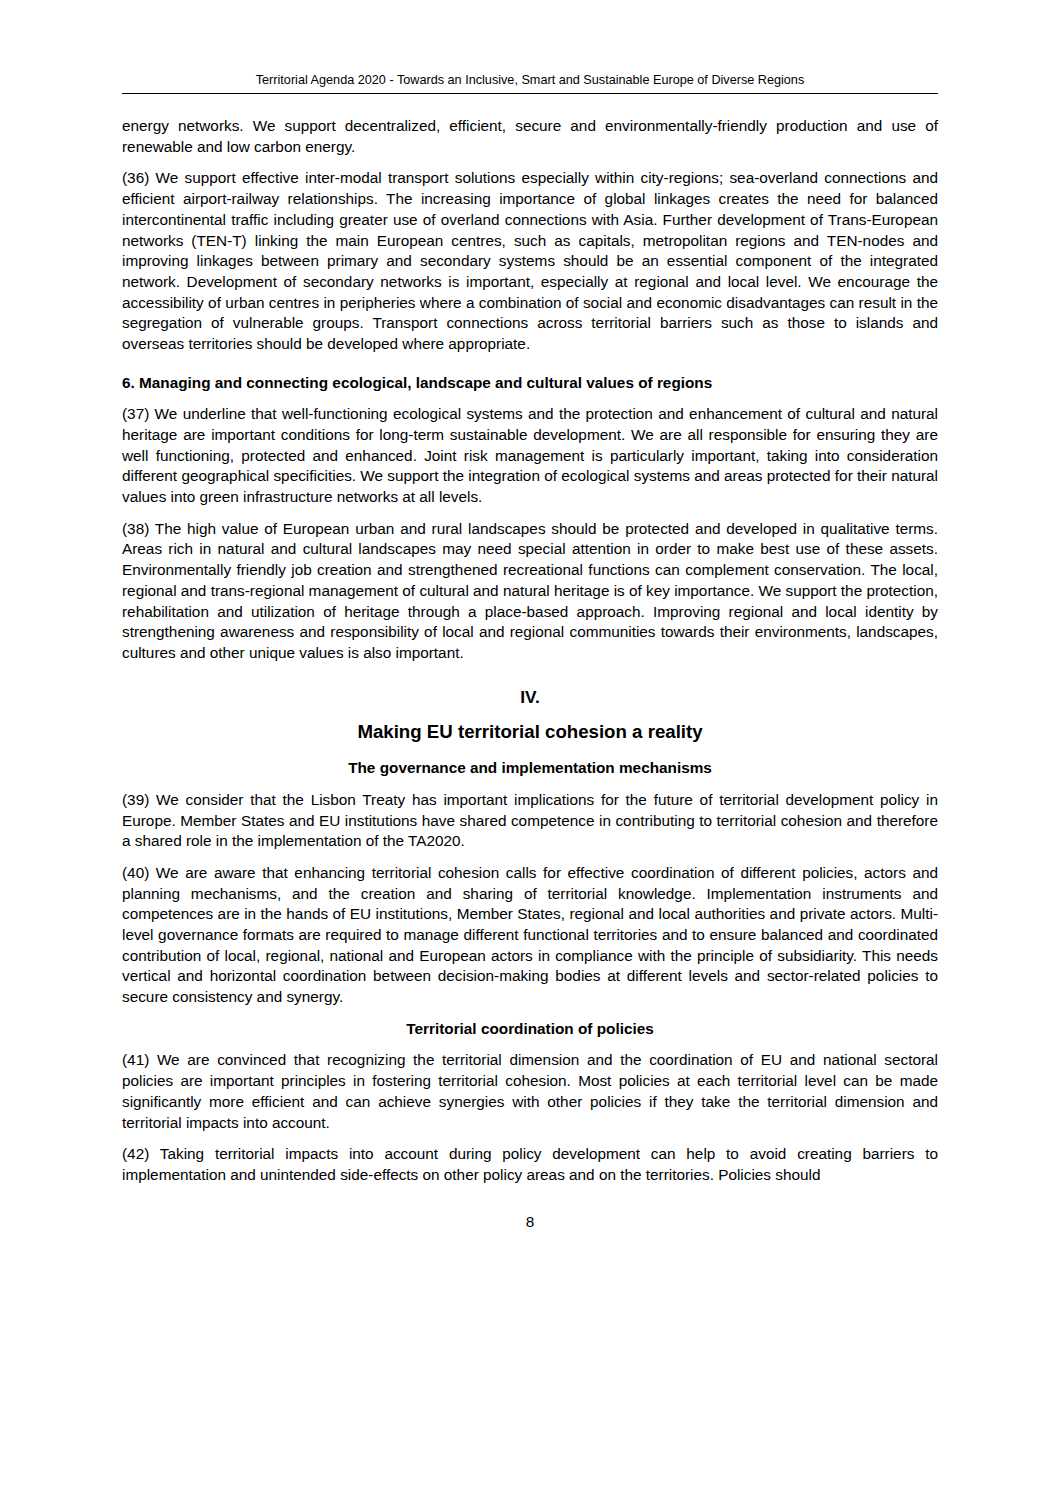Territorial Agenda 2020 - Towards an Inclusive, Smart and Sustainable Europe of Diverse Regions
energy networks. We support decentralized, efficient, secure and environmentally-friendly production and use of renewable and low carbon energy.
(36) We support effective inter-modal transport solutions especially within city-regions; sea-overland connections and efficient airport-railway relationships. The increasing importance of global linkages creates the need for balanced intercontinental traffic including greater use of overland connections with Asia. Further development of Trans-European networks (TEN-T) linking the main European centres, such as capitals, metropolitan regions and TEN-nodes and improving linkages between primary and secondary systems should be an essential component of the integrated network. Development of secondary networks is important, especially at regional and local level. We encourage the accessibility of urban centres in peripheries where a combination of social and economic disadvantages can result in the segregation of vulnerable groups. Transport connections across territorial barriers such as those to islands and overseas territories should be developed where appropriate.
6. Managing and connecting ecological, landscape and cultural values of regions
(37) We underline that well-functioning ecological systems and the protection and enhancement of cultural and natural heritage are important conditions for long-term sustainable development. We are all responsible for ensuring they are well functioning, protected and enhanced. Joint risk management is particularly important, taking into consideration different geographical specificities. We support the integration of ecological systems and areas protected for their natural values into green infrastructure networks at all levels.
(38) The high value of European urban and rural landscapes should be protected and developed in qualitative terms. Areas rich in natural and cultural landscapes may need special attention in order to make best use of these assets. Environmentally friendly job creation and strengthened recreational functions can complement conservation. The local, regional and trans-regional management of cultural and natural heritage is of key importance. We support the protection, rehabilitation and utilization of heritage through a place-based approach. Improving regional and local identity by strengthening awareness and responsibility of local and regional communities towards their environments, landscapes, cultures and other unique values is also important.
IV.
Making EU territorial cohesion a reality
The governance and implementation mechanisms
(39) We consider that the Lisbon Treaty has important implications for the future of territorial development policy in Europe. Member States and EU institutions have shared competence in contributing to territorial cohesion and therefore a shared role in the implementation of the TA2020.
(40) We are aware that enhancing territorial cohesion calls for effective coordination of different policies, actors and planning mechanisms, and the creation and sharing of territorial knowledge. Implementation instruments and competences are in the hands of EU institutions, Member States, regional and local authorities and private actors. Multi-level governance formats are required to manage different functional territories and to ensure balanced and coordinated contribution of local, regional, national and European actors in compliance with the principle of subsidiarity. This needs vertical and horizontal coordination between decision-making bodies at different levels and sector-related policies to secure consistency and synergy.
Territorial coordination of policies
(41) We are convinced that recognizing the territorial dimension and the coordination of EU and national sectoral policies are important principles in fostering territorial cohesion. Most policies at each territorial level can be made significantly more efficient and can achieve synergies with other policies if they take the territorial dimension and territorial impacts into account.
(42) Taking territorial impacts into account during policy development can help to avoid creating barriers to implementation and unintended side-effects on other policy areas and on the territories. Policies should
8